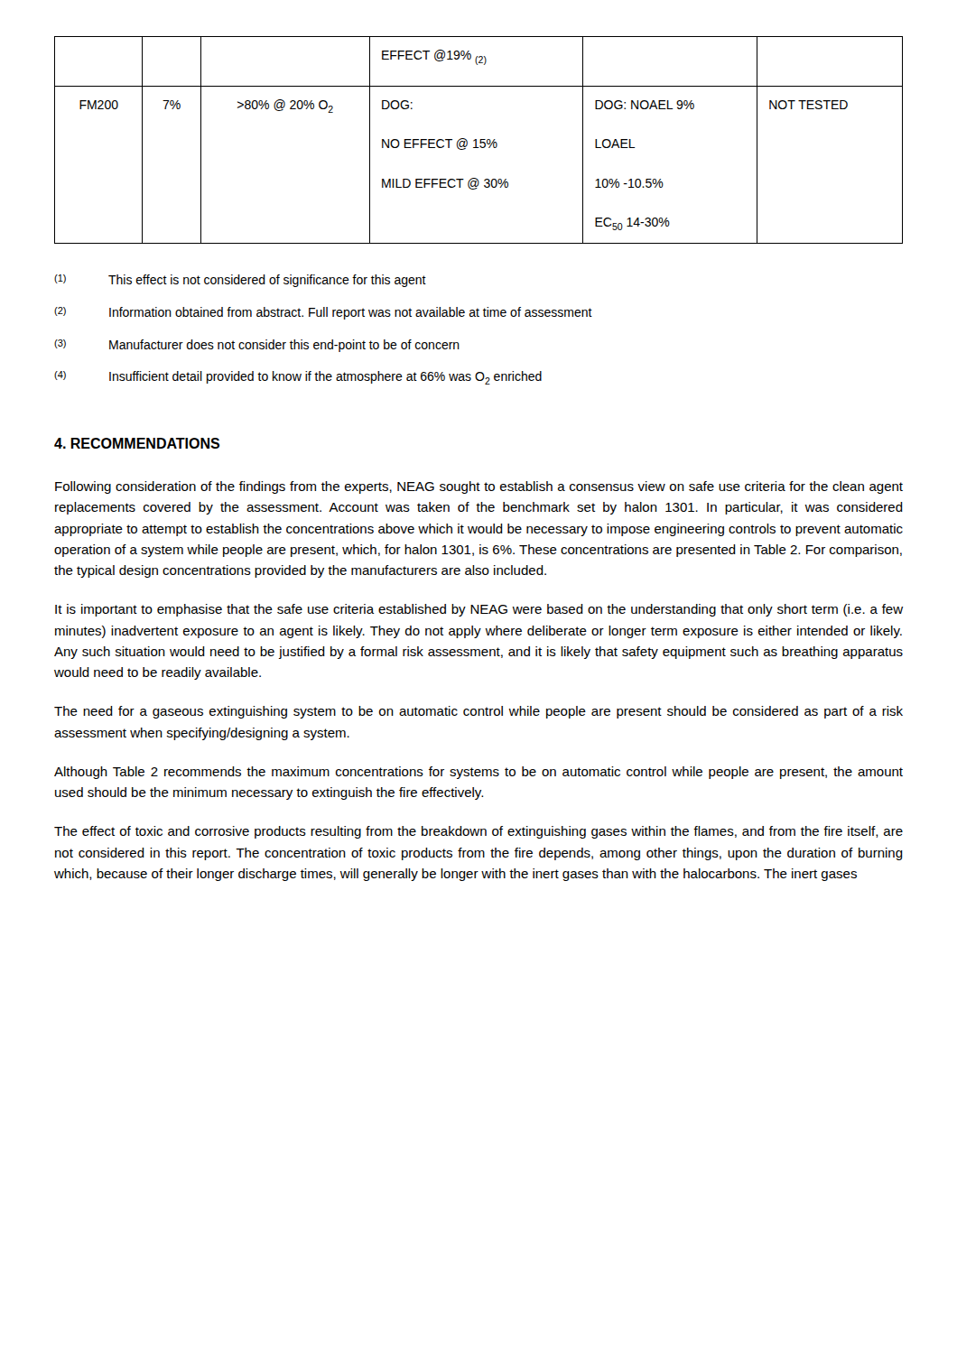| | | | EFFECT @19% (2) | | |
| FM200 | 7% | >80% @ 20% O 2 | DOG: NO EFFECT @ 15% MILD EFFECT @ 30% | DOG: NOAEL 9% LOAEL 10% -10.5% EC 50 14-30% | NOT TESTED |
(1) This effect is not considered of significance for this agent
(2) Information obtained from abstract. Full report was not available at time of assessment
(3) Manufacturer does not consider this end-point to be of concern
(4) Insufficient detail provided to know if the atmosphere at 66% was O2 enriched
4. RECOMMENDATIONS
Following consideration of the findings from the experts, NEAG sought to establish a consensus view on safe use criteria for the clean agent replacements covered by the assessment. Account was taken of the benchmark set by halon 1301. In particular, it was considered appropriate to attempt to establish the concentrations above which it would be necessary to impose engineering controls to prevent automatic operation of a system while people are present, which, for halon 1301, is 6%. These concentrations are presented in Table 2. For comparison, the typical design concentrations provided by the manufacturers are also included.
It is important to emphasise that the safe use criteria established by NEAG were based on the understanding that only short term (i.e. a few minutes) inadvertent exposure to an agent is likely. They do not apply where deliberate or longer term exposure is either intended or likely. Any such situation would need to be justified by a formal risk assessment, and it is likely that safety equipment such as breathing apparatus would need to be readily available.
The need for a gaseous extinguishing system to be on automatic control while people are present should be considered as part of a risk assessment when specifying/designing a system.
Although Table 2 recommends the maximum concentrations for systems to be on automatic control while people are present, the amount used should be the minimum necessary to extinguish the fire effectively.
The effect of toxic and corrosive products resulting from the breakdown of extinguishing gases within the flames, and from the fire itself, are not considered in this report. The concentration of toxic products from the fire depends, among other things, upon the duration of burning which, because of their longer discharge times, will generally be longer with the inert gases than with the halocarbons. The inert gases